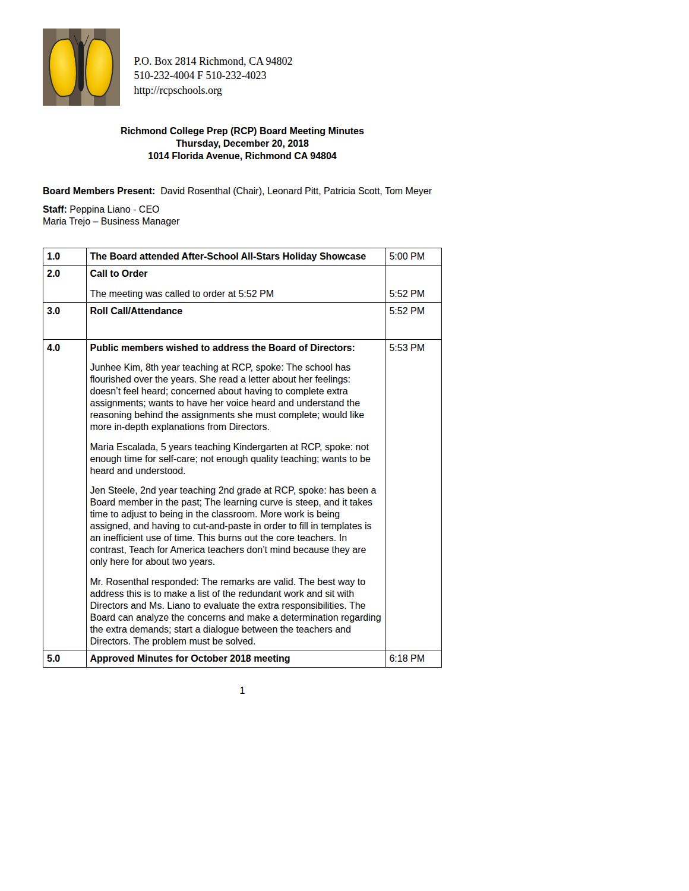P.O. Box 2814 Richmond, CA 94802
510-232-4004 F 510-232-4023
http://rcpschools.org
Richmond College Prep (RCP) Board Meeting Minutes Thursday, December 20, 2018 1014 Florida Avenue, Richmond CA 94804
Board Members Present: David Rosenthal (Chair), Leonard Pitt, Patricia Scott, Tom Meyer
Staff: Peppina Liano - CEO
Maria Trejo – Business Manager
| 1.0 | The Board attended After-School All-Stars Holiday Showcase | 5:00 PM |
| 2.0 | Call to Order The meeting was called to order at 5:52 PM | 5:52 PM |
| 3.0 | Roll Call/Attendance | 5:52 PM |
| 4.0 | Public members wished to address the Board of Directors: Junhee Kim, 8th year teaching at RCP, spoke: The school has flourished over the years. She read a letter about her feelings: doesn’t feel heard; concerned about having to complete extra assignments; wants to have her voice heard and understand the reasoning behind the assignments she must complete; would like more in-depth explanations from Directors. Maria Escalada, 5 years teaching Kindergarten at RCP, spoke: not enough time for self-care; not enough quality teaching; wants to be heard and understood. Jen Steele, 2nd year teaching 2nd grade at RCP, spoke: has been a Board member in the past; The learning curve is steep, and it takes time to adjust to being in the classroom. More work is being assigned, and having to cut-and-paste in order to fill in templates is an inefficient use of time. This burns out the core teachers. In contrast, Teach for America teachers don’t mind because they are only here for about two years. Mr. Rosenthal responded: The remarks are valid. The best way to address this is to make a list of the redundant work and sit with Directors and Ms. Liano to evaluate the extra responsibilities. The Board can analyze the concerns and make a determination regarding the extra demands; start a dialogue between the teachers and Directors. The problem must be solved. | 5:53 PM |
| 5.0 | Approved Minutes for October 2018 meeting | 6:18 PM |
1